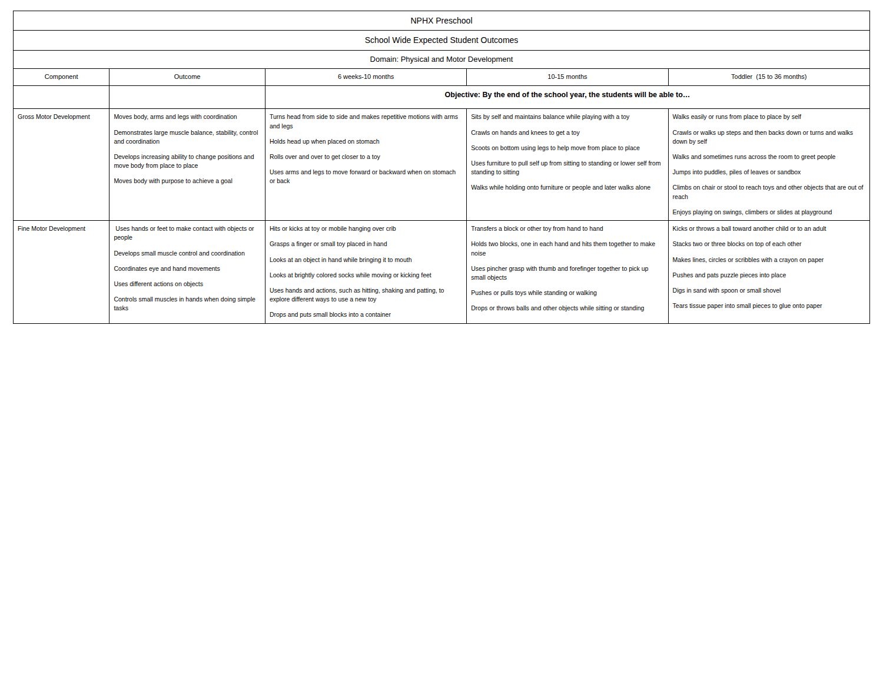| NPHX Preschool |
| School Wide Expected Student Outcomes |
| Domain: Physical and Motor Development |
| Component | Outcome | 6 weeks-10 months | 10-15 months | Toddler (15 to 36 months) |
| | | Objective: By the end of the school year, the students will be able to… |
| Gross Motor Development | Moves body, arms and legs with coordination Demonstrates large muscle balance, stability, control and coordination Develops increasing ability to change positions and move body from place to place Moves body with purpose to achieve a goal | Turns head from side to side and makes repetitive motions with arms and legs Holds head up when placed on stomach Rolls over and over to get closer to a toy Uses arms and legs to move forward or backward when on stomach or back | Sits by self and maintains balance while playing with a toy Crawls on hands and knees to get a toy Scoots on bottom using legs to help move from place to place Uses furniture to pull self up from sitting to standing or lower self from standing to sitting Walks while holding onto furniture or people and later walks alone | Walks easily or runs from place to place by self Crawls or walks up steps and then backs down or turns and walks down by self Walks and sometimes runs across the room to greet people Jumps into puddles, piles of leaves or sandbox Climbs on chair or stool to reach toys and other objects that are out of reach Enjoys playing on swings, climbers or slides at playground |
| Fine Motor Development | Uses hands or feet to make contact with objects or people Develops small muscle control and coordination Coordinates eye and hand movements Uses different actions on objects Controls small muscles in hands when doing simple tasks | Hits or kicks at toy or mobile hanging over crib Grasps a finger or small toy placed in hand Looks at an object in hand while bringing it to mouth Looks at brightly colored socks while moving or kicking feet Uses hands and actions, such as hitting, shaking and patting, to explore different ways to use a new toy Drops and puts small blocks into a container | Transfers a block or other toy from hand to hand Holds two blocks, one in each hand and hits them together to make noise Uses pincher grasp with thumb and forefinger together to pick up small objects Pushes or pulls toys while standing or walking Drops or throws balls and other objects while sitting or standing | Kicks or throws a ball toward another child or to an adult Stacks two or three blocks on top of each other Makes lines, circles or scribbles with a crayon on paper Pushes and pats puzzle pieces into place Digs in sand with spoon or small shovel Tears tissue paper into small pieces to glue onto paper |